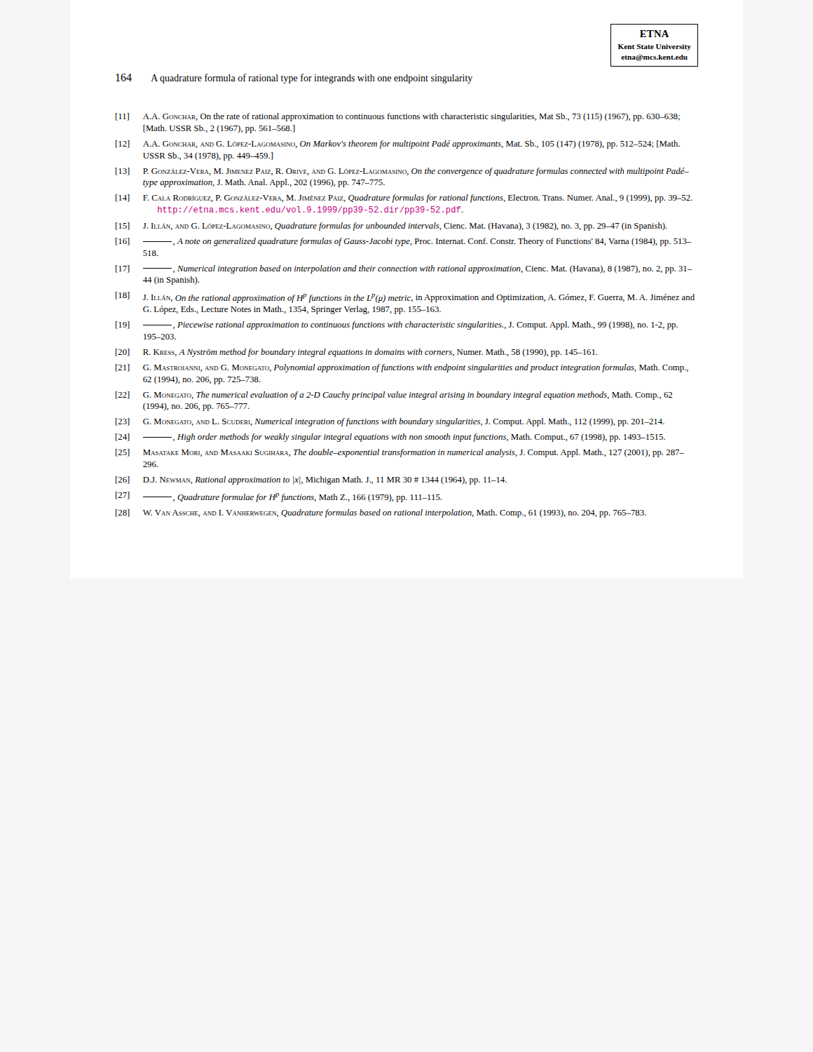ETNA
Kent State University
etna@mcs.kent.edu
164 A quadrature formula of rational type for integrands with one endpoint singularity
[11] A.A. Gonchar, On the rate of rational approximation to continuous functions with characteristic singularities, Mat Sb., 73 (115) (1967), pp. 630–638; [Math. USSR Sb., 2 (1967), pp. 561–568.]
[12] A.A. Gonchar, and G. López-Lagomasino, On Markov's theorem for multipoint Padé approximants, Mat. Sb., 105 (147) (1978), pp. 512–524; [Math. USSR Sb., 34 (1978), pp. 449–459.]
[13] P. González-Vera, M. Jimenez Paiz, R. Orive, and G. López-Lagomasino, On the convergence of quadrature formulas connected with multipoint Padé–type approximation, J. Math. Anal. Appl., 202 (1996), pp. 747–775.
[14] F. Cala Rodríguez, P. González-Vera, M. Jiménez Paiz, Quadrature formulas for rational functions, Electron. Trans. Numer. Anal., 9 (1999), pp. 39–52. http://etna.mcs.kent.edu/vol.9.1999/pp39-52.dir/pp39-52.pdf.
[15] J. Illán, and G. López-Lagomasino, Quadrature formulas for unbounded intervals, Cienc. Mat. (Havana), 3 (1982), no. 3, pp. 29–47 (in Spanish).
[16] , A note on generalized quadrature formulas of Gauss-Jacobi type, Proc. Internat. Conf. Constr. Theory of Functions' 84, Varna (1984), pp. 513–518.
[17] , Numerical integration based on interpolation and their connection with rational approximation, Cienc. Mat. (Havana), 8 (1987), no. 2, pp. 31–44 (in Spanish).
[18] J. Illán, On the rational approximation of Hp functions in the Lp(μ) metric, in Approximation and Optimization, A. Gómez, F. Guerra, M. A. Jiménez and G. López, Eds., Lecture Notes in Math., 1354, Springer Verlag, 1987, pp. 155–163.
[19] , Piecewise rational approximation to continuous functions with characteristic singularities., J. Comput. Appl. Math., 99 (1998), no. 1-2, pp. 195–203.
[20] R. Kress, A Nyström method for boundary integral equations in domains with corners, Numer. Math., 58 (1990), pp. 145–161.
[21] G. Mastroianni, and G. Monegato, Polynomial approximation of functions with endpoint singularities and product integration formulas, Math. Comp., 62 (1994), no. 206, pp. 725–738.
[22] G. Monegato, The numerical evaluation of a 2-D Cauchy principal value integral arising in boundary integral equation methods, Math. Comp., 62 (1994), no. 206, pp. 765–777.
[23] G. Monegato, and L. Scuderi, Numerical integration of functions with boundary singularities, J. Comput. Appl. Math., 112 (1999), pp. 201–214.
[24] , High order methods for weakly singular integral equations with non smooth input functions, Math. Comput., 67 (1998), pp. 1493–1515.
[25] Masatake Mori, and Masaaki Sugihara, The double–exponential transformation in numerical analysis, J. Comput. Appl. Math., 127 (2001), pp. 287–296.
[26] D.J. Newman, Rational approximation to |x|, Michigan Math. J., 11 MR 30 # 1344 (1964), pp. 11–14.
[27] , Quadrature formulae for Hp functions, Math Z., 166 (1979), pp. 111–115.
[28] W. Van Assche, and I. Vanherwegen, Quadrature formulas based on rational interpolation, Math. Comp., 61 (1993), no. 204, pp. 765–783.